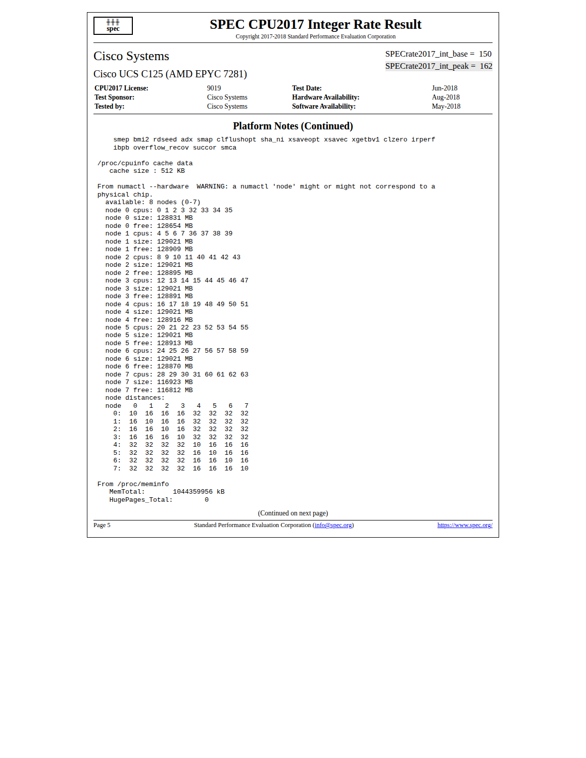╫╫╫
spec
SPEC CPU2017 Integer Rate Result
Copyright 2017-2018 Standard Performance Evaluation Corporation
Cisco Systems
Cisco UCS C125 (AMD EPYC 7281)
SPECrate2017_int_base = 150
SPECrate2017_int_peak = 162
| CPU2017 License: | 9019 | Test Date: | Jun-2018 |
| Test Sponsor: | Cisco Systems | Hardware Availability: | Aug-2018 |
| Tested by: | Cisco Systems | Software Availability: | May-2018 |
Platform Notes (Continued)
     smep bmi2 rdseed adx smap clflushopt sha_ni xsaveopt xsavec xgetbv1 clzero irperf
     ibpb overflow_recov succor smca

 /proc/cpuinfo cache data
    cache size : 512 KB

 From numactl --hardware  WARNING: a numactl 'node' might or might not correspond to a
 physical chip.
   available: 8 nodes (0-7)
   node 0 cpus: 0 1 2 3 32 33 34 35
   node 0 size: 128831 MB
   node 0 free: 128654 MB
   node 1 cpus: 4 5 6 7 36 37 38 39
   node 1 size: 129021 MB
   node 1 free: 128909 MB
   node 2 cpus: 8 9 10 11 40 41 42 43
   node 2 size: 129021 MB
   node 2 free: 128895 MB
   node 3 cpus: 12 13 14 15 44 45 46 47
   node 3 size: 129021 MB
   node 3 free: 128891 MB
   node 4 cpus: 16 17 18 19 48 49 50 51
   node 4 size: 129021 MB
   node 4 free: 128916 MB
   node 5 cpus: 20 21 22 23 52 53 54 55
   node 5 size: 129021 MB
   node 5 free: 128913 MB
   node 6 cpus: 24 25 26 27 56 57 58 59
   node 6 size: 129021 MB
   node 6 free: 128870 MB
   node 7 cpus: 28 29 30 31 60 61 62 63
   node 7 size: 116923 MB
   node 7 free: 116812 MB
   node distances:
   node   0   1   2   3   4   5   6   7
     0:  10  16  16  16  32  32  32  32
     1:  16  10  16  16  32  32  32  32
     2:  16  16  10  16  32  32  32  32
     3:  16  16  16  10  32  32  32  32
     4:  32  32  32  32  10  16  16  16
     5:  32  32  32  32  16  10  16  16
     6:  32  32  32  32  16  16  10  16
     7:  32  32  32  32  16  16  16  10

 From /proc/meminfo
    MemTotal:       1044359956 kB
    HugePages_Total:        0
(Continued on next page)
Page 5
Standard Performance Evaluation Corporation (info@spec.org)
https://www.spec.org/